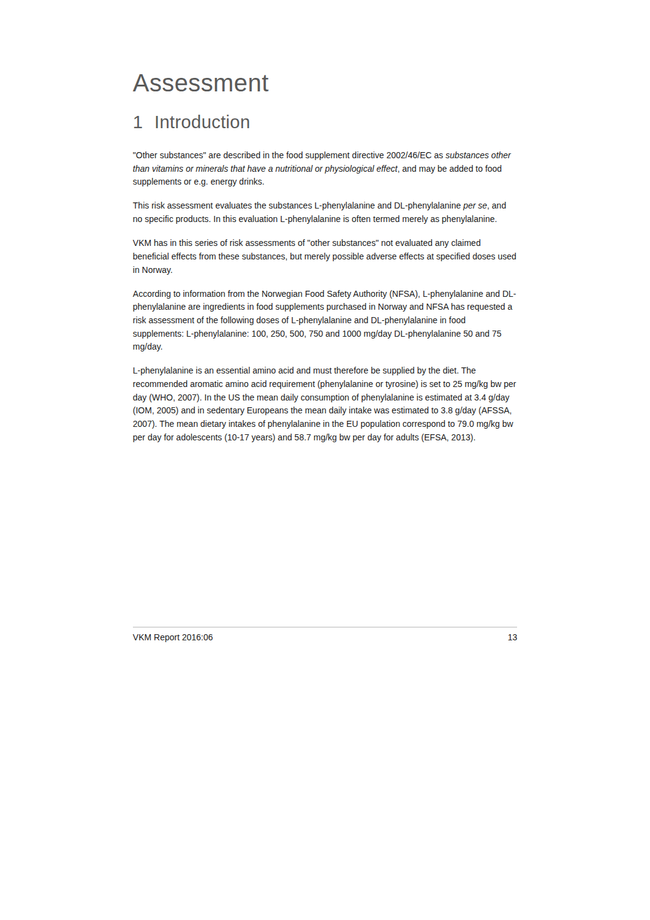Assessment
1 Introduction
"Other substances" are described in the food supplement directive 2002/46/EC as substances other than vitamins or minerals that have a nutritional or physiological effect, and may be added to food supplements or e.g. energy drinks.
This risk assessment evaluates the substances L-phenylalanine and DL-phenylalanine per se, and no specific products. In this evaluation L-phenylalanine is often termed merely as phenylalanine.
VKM has in this series of risk assessments of "other substances" not evaluated any claimed beneficial effects from these substances, but merely possible adverse effects at specified doses used in Norway.
According to information from the Norwegian Food Safety Authority (NFSA), L-phenylalanine and DL-phenylalanine are ingredients in food supplements purchased in Norway and NFSA has requested a risk assessment of the following doses of L-phenylalanine and DL-phenylalanine in food supplements: L-phenylalanine: 100, 250, 500, 750 and 1000 mg/day DL-phenylalanine 50 and 75 mg/day.
L-phenylalanine is an essential amino acid and must therefore be supplied by the diet. The recommended aromatic amino acid requirement (phenylalanine or tyrosine) is set to 25 mg/kg bw per day (WHO, 2007). In the US the mean daily consumption of phenylalanine is estimated at 3.4 g/day (IOM, 2005) and in sedentary Europeans the mean daily intake was estimated to 3.8 g/day (AFSSA, 2007). The mean dietary intakes of phenylalanine in the EU population correspond to 79.0 mg/kg bw per day for adolescents (10-17 years) and 58.7 mg/kg bw per day for adults (EFSA, 2013).
VKM Report 2016:06 13